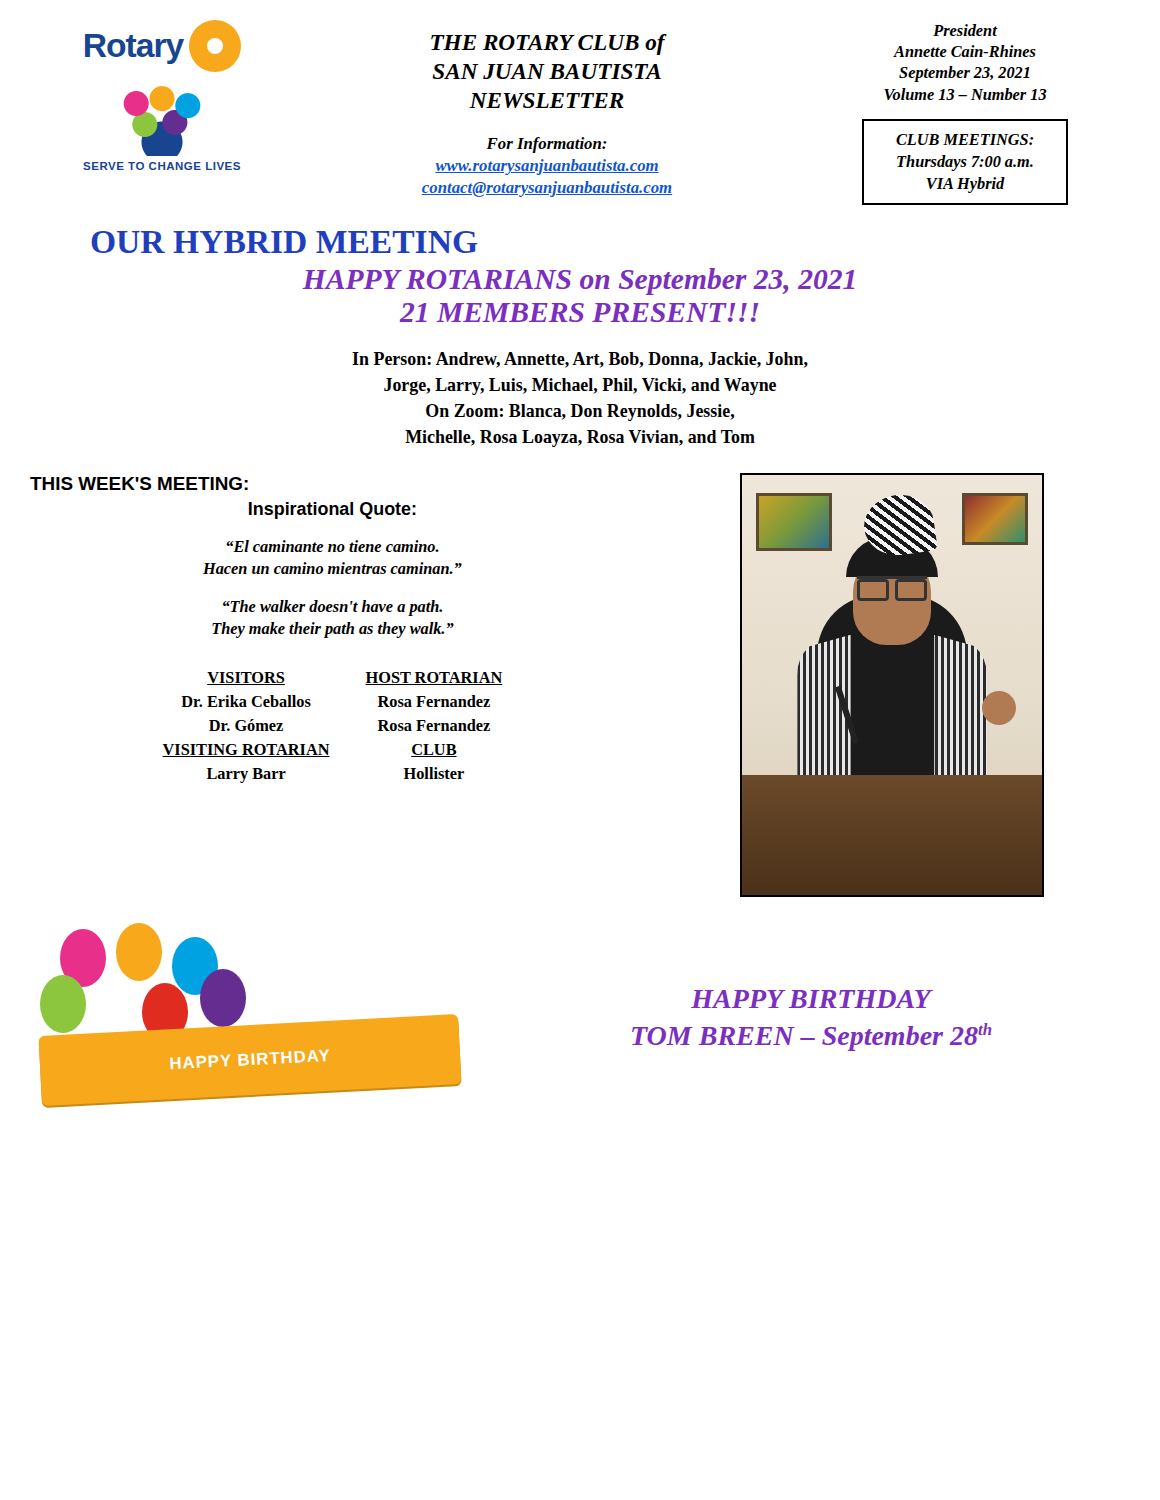Rotary
SERVE TO CHANGE LIVES
THE ROTARY CLUB of
SAN JUAN BAUTISTA
NEWSLETTER
For Information:
www.rotarysanjuanbautista.com
contact@rotarysanjuanbautista.com
President
Annette Cain-Rhines
September 23, 2021
Volume 13 – Number 13
CLUB MEETINGS:
Thursdays 7:00 a.m.
VIA Hybrid
OUR HYBRID MEETING
HAPPY ROTARIANS on September 23, 2021
21 MEMBERS PRESENT!!!
In Person: Andrew, Annette, Art, Bob, Donna, Jackie, John,
Jorge, Larry, Luis, Michael, Phil, Vicki, and Wayne
On Zoom: Blanca, Don Reynolds, Jessie,
Michelle, Rosa Loayza, Rosa Vivian, and Tom
THIS WEEK'S MEETING:
Inspirational Quote:
“El caminante no tiene camino.
Hacen un camino mientras caminan.”
“The walker doesn't have a path.
They make their path as they walk.”
| VISITORS | HOST ROTARIAN |
| --- | --- |
| Dr. Erika Ceballos | Rosa Fernandez |
| Dr. Gómez | Rosa Fernandez |
| VISITING ROTARIAN | CLUB |
| Larry Barr | Hollister |
HAPPY BIRTHDAY
HAPPY BIRTHDAY
TOM BREEN – September 28th